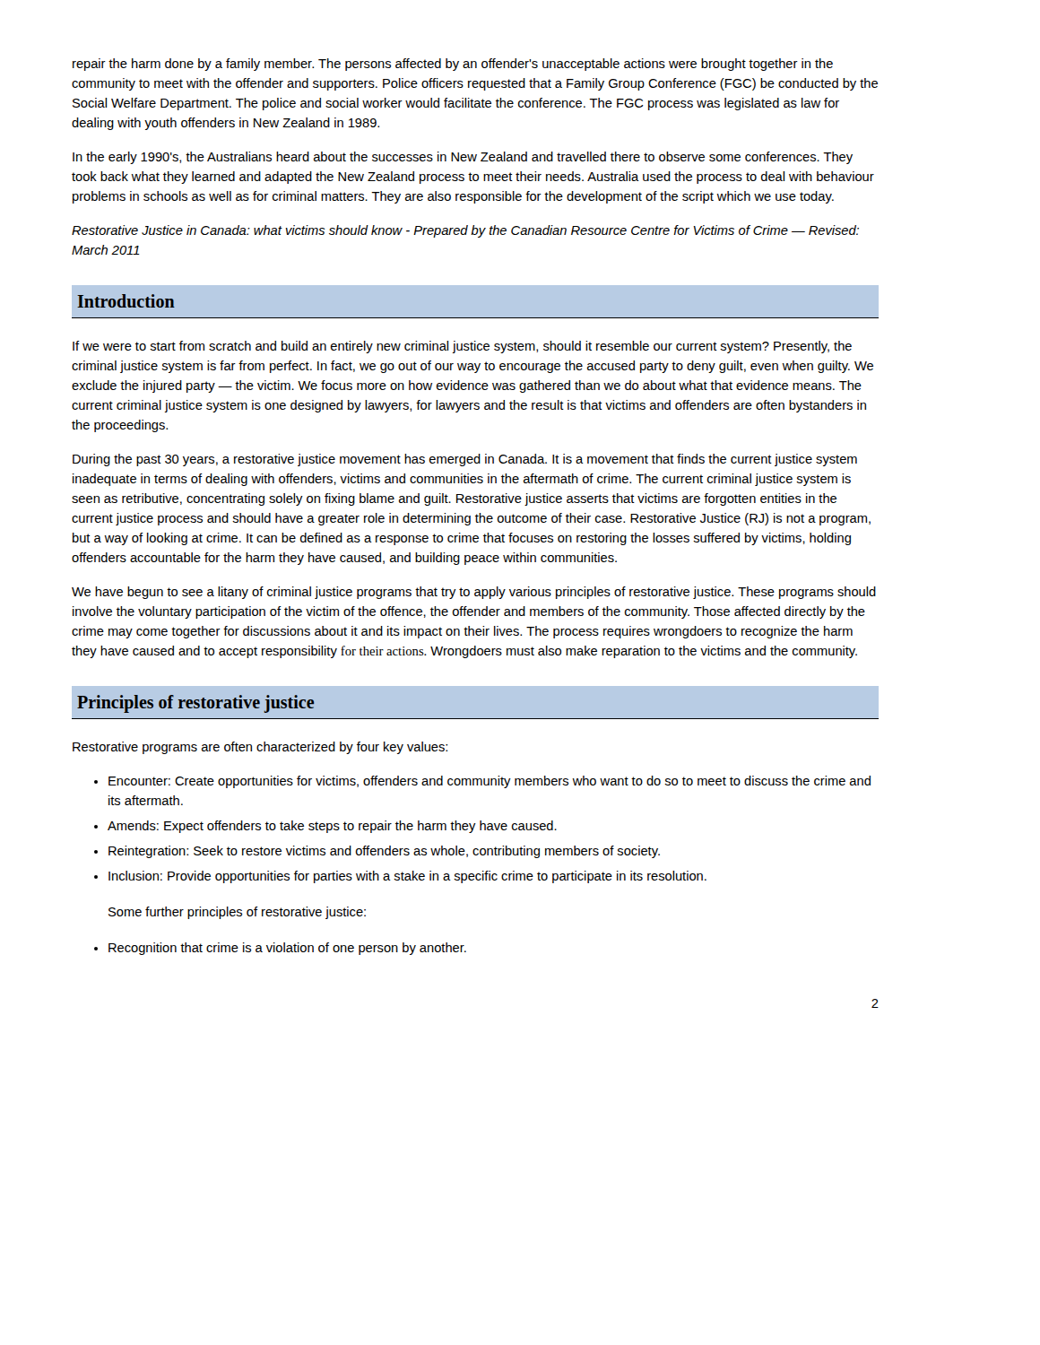repair the harm done by a family member. The persons affected by an offender's unacceptable actions were brought together in the community to meet with the offender and supporters. Police officers requested that a Family Group Conference (FGC) be conducted by the Social Welfare Department. The police and social worker would facilitate the conference. The FGC process was legislated as law for dealing with youth offenders in New Zealand in 1989.
In the early 1990's, the Australians heard about the successes in New Zealand and travelled there to observe some conferences. They took back what they learned and adapted the New Zealand process to meet their needs. Australia used the process to deal with behaviour problems in schools as well as for criminal matters. They are also responsible for the development of the script which we use today.
Restorative Justice in Canada: what victims should know - Prepared by the Canadian Resource Centre for Victims of Crime — Revised: March 2011
Introduction
If we were to start from scratch and build an entirely new criminal justice system, should it resemble our current system? Presently, the criminal justice system is far from perfect. In fact, we go out of our way to encourage the accused party to deny guilt, even when guilty. We exclude the injured party — the victim. We focus more on how evidence was gathered than we do about what that evidence means. The current criminal justice system is one designed by lawyers, for lawyers and the result is that victims and offenders are often bystanders in the proceedings.
During the past 30 years, a restorative justice movement has emerged in Canada. It is a movement that finds the current justice system inadequate in terms of dealing with offenders, victims and communities in the aftermath of crime. The current criminal justice system is seen as retributive, concentrating solely on fixing blame and guilt. Restorative justice asserts that victims are forgotten entities in the current justice process and should have a greater role in determining the outcome of their case. Restorative Justice (RJ) is not a program, but a way of looking at crime. It can be defined as a response to crime that focuses on restoring the losses suffered by victims, holding offenders accountable for the harm they have caused, and building peace within communities.
We have begun to see a litany of criminal justice programs that try to apply various principles of restorative justice. These programs should involve the voluntary participation of the victim of the offence, the offender and members of the community. Those affected directly by the crime may come together for discussions about it and its impact on their lives. The process requires wrongdoers to recognize the harm they have caused and to accept responsibility for their actions. Wrongdoers must also make reparation to the victims and the community.
Principles of restorative justice
Restorative programs are often characterized by four key values:
Encounter: Create opportunities for victims, offenders and community members who want to do so to meet to discuss the crime and its aftermath.
Amends: Expect offenders to take steps to repair the harm they have caused.
Reintegration: Seek to restore victims and offenders as whole, contributing members of society.
Inclusion: Provide opportunities for parties with a stake in a specific crime to participate in its resolution.
Some further principles of restorative justice:
Recognition that crime is a violation of one person by another.
2